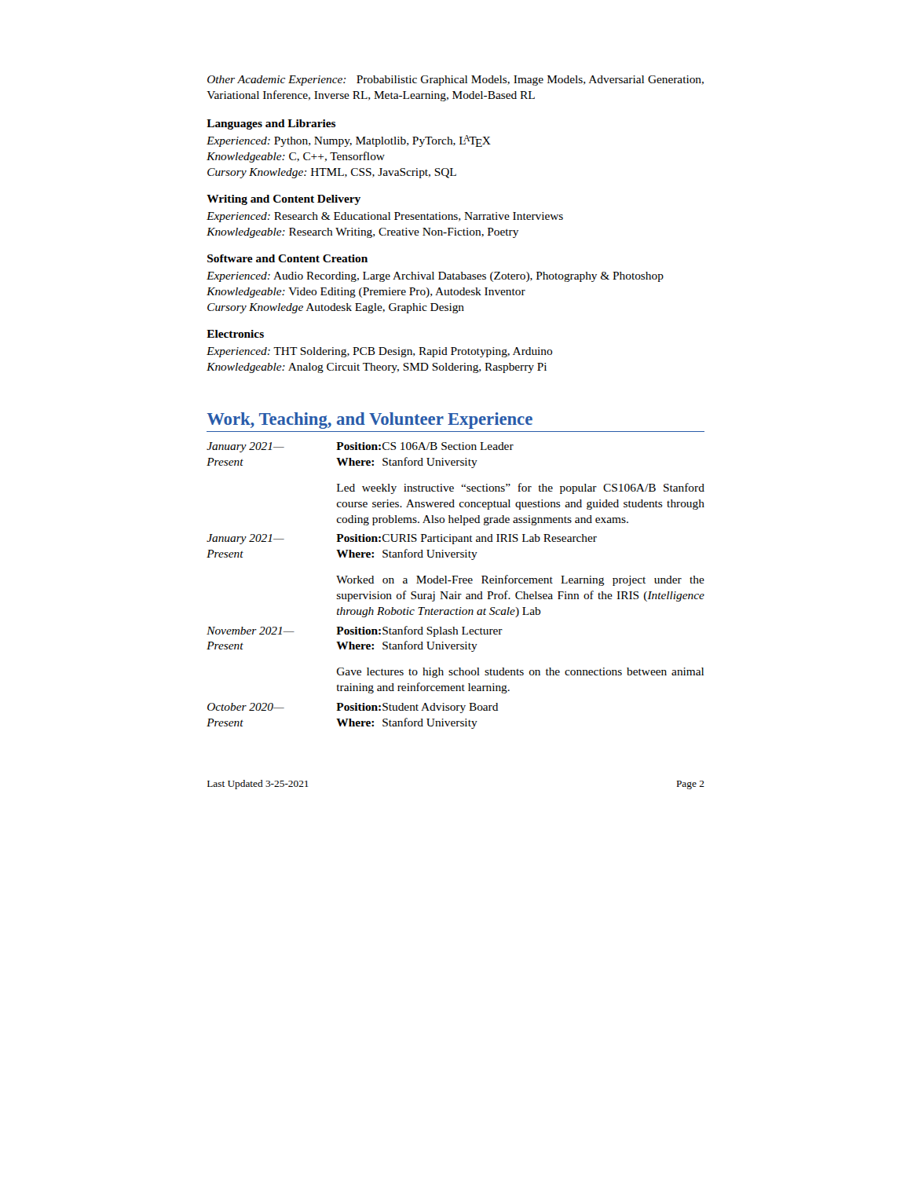Other Academic Experience: Probabilistic Graphical Models, Image Models, Adversarial Generation, Variational Inference, Inverse RL, Meta-Learning, Model-Based RL
Languages and Libraries
Experienced: Python, Numpy, Matplotlib, PyTorch, LATEX
Knowledgeable: C, C++, Tensorflow
Cursory Knowledge: HTML, CSS, JavaScript, SQL
Writing and Content Delivery
Experienced: Research & Educational Presentations, Narrative Interviews
Knowledgeable: Research Writing, Creative Non-Fiction, Poetry
Software and Content Creation
Experienced: Audio Recording, Large Archival Databases (Zotero), Photography & Photoshop
Knowledgeable: Video Editing (Premiere Pro), Autodesk Inventor
Cursory Knowledge Autodesk Eagle, Graphic Design
Electronics
Experienced: THT Soldering, PCB Design, Rapid Prototyping, Arduino
Knowledgeable: Analog Circuit Theory, SMD Soldering, Raspberry Pi
Work, Teaching, and Volunteer Experience
| January 2021— Present | / Position: / CS 106A/B Section Leader / / Where: / Stanford University / Led weekly instructive “sections” for the popular CS106A/B Stanford course series. Answered conceptual questions and guided students through coding problems. Also helped grade assignments and exams. |
| January 2021— Present | / Position: / CURIS Participant and IRIS Lab Researcher / / Where: / Stanford University / Worked on a Model-Free Reinforcement Learning project under the supervision of Suraj Nair and Prof. Chelsea Finn of the IRIS ( Intelligence through Robotic Tnteraction at Scale ) Lab |
| November 2021— Present | / Position: / Stanford Splash Lecturer / / Where: / Stanford University / Gave lectures to high school students on the connections between animal training and reinforcement learning. |
| October 2020— Present | / Position: / Student Advisory Board / / Where: / Stanford University / |
Last Updated 3-25-2021 Page 2